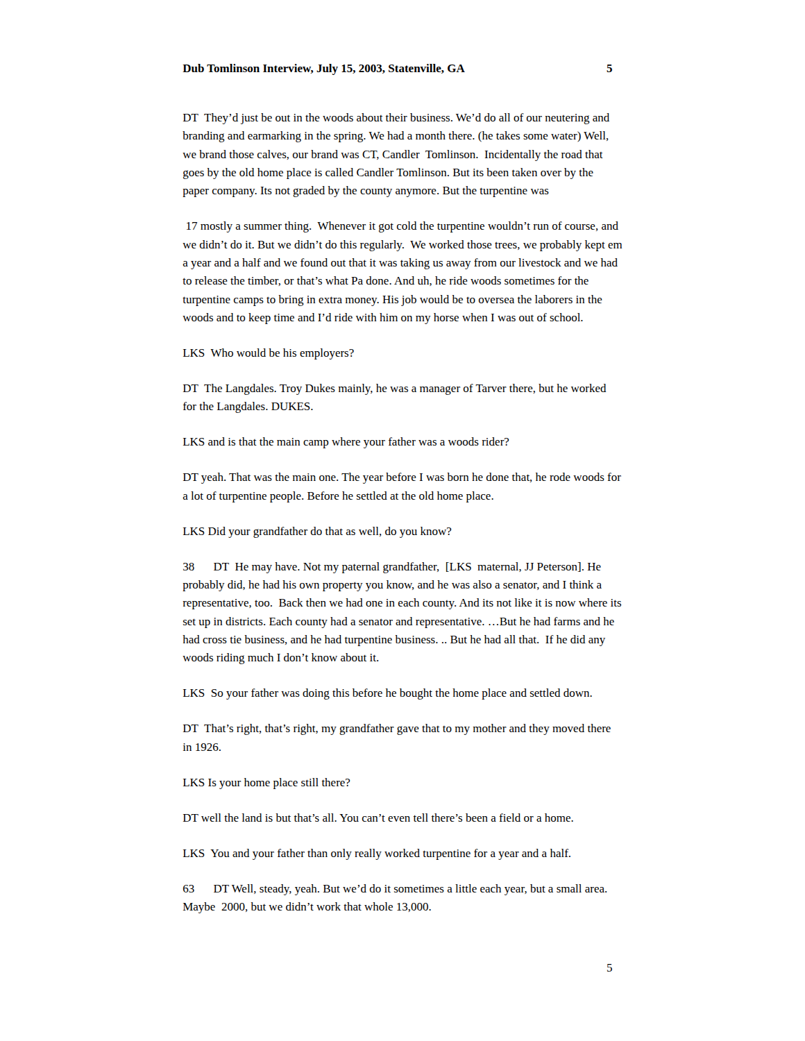Dub Tomlinson Interview, July 15, 2003, Statenville, GA 5
DT They’d just be out in the woods about their business. We’d do all of our neutering and branding and earmarking in the spring. We had a month there. (he takes some water) Well, we brand those calves, our brand was CT, Candler Tomlinson. Incidentally the road that goes by the old home place is called Candler Tomlinson. But its been taken over by the paper company. Its not graded by the county anymore. But the turpentine was
17 mostly a summer thing. Whenever it got cold the turpentine wouldn’t run of course, and we didn’t do it. But we didn’t do this regularly. We worked those trees, we probably kept em a year and a half and we found out that it was taking us away from our livestock and we had to release the timber, or that’s what Pa done. And uh, he ride woods sometimes for the turpentine camps to bring in extra money. His job would be to oversea the laborers in the woods and to keep time and I’d ride with him on my horse when I was out of school.
LKS Who would be his employers?
DT The Langdales. Troy Dukes mainly, he was a manager of Tarver there, but he worked for the Langdales. DUKES.
LKS and is that the main camp where your father was a woods rider?
DT yeah. That was the main one. The year before I was born he done that, he rode woods for a lot of turpentine people. Before he settled at the old home place.
LKS Did your grandfather do that as well, do you know?
38 DT He may have. Not my paternal grandfather, [LKS maternal, JJ Peterson]. He probably did, he had his own property you know, and he was also a senator, and I think a representative, too. Back then we had one in each county. And its not like it is now where its set up in districts. Each county had a senator and representative. …But he had farms and he had cross tie business, and he had turpentine business. .. But he had all that. If he did any woods riding much I don’t know about it.
LKS So your father was doing this before he bought the home place and settled down.
DT That’s right, that’s right, my grandfather gave that to my mother and they moved there in 1926.
LKS Is your home place still there?
DT well the land is but that’s all. You can’t even tell there’s been a field or a home.
LKS You and your father than only really worked turpentine for a year and a half.
63 DT Well, steady, yeah. But we’d do it sometimes a little each year, but a small area. Maybe 2000, but we didn’t work that whole 13,000.
5